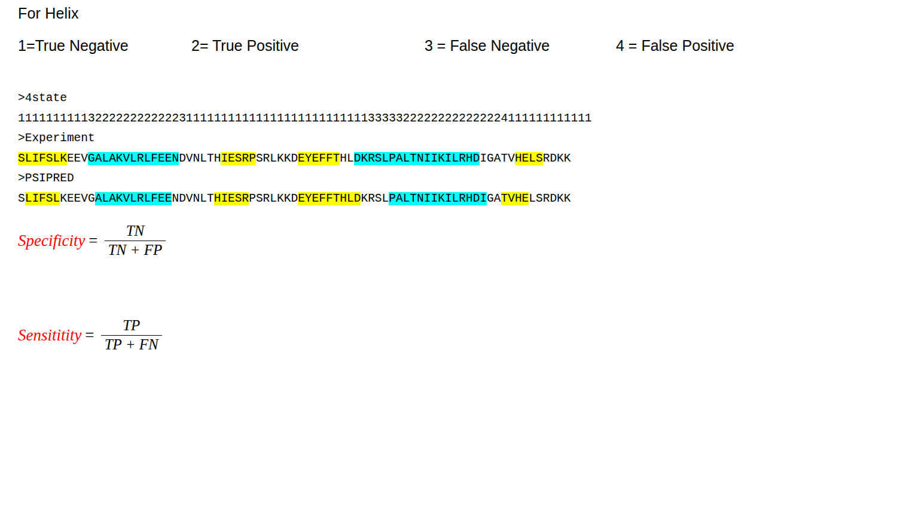For Helix
1=True Negative 2= True Positive 3 = False Negative 4 = False Positive
>4state 1111111111322222222222231111111111111111111111111133333222222222222224111111111111 >Experiment SLIFSLKEEVGALAKVLRLFEENDVNLTHIESRPSRLKKDEYEFFTHLDKRSLPALTNIIKILRHDIGATVHELSRDKK >PSIPRED SLIFSLKEEVGALAKVLRLFEENDVNLTHIESRPSRLKKDEYEFFTHLDKRSLPALTNIIKILRHDIGATVHELSRDKK
Specificity=TN TN + FP
Sensititity=TP TP + FN